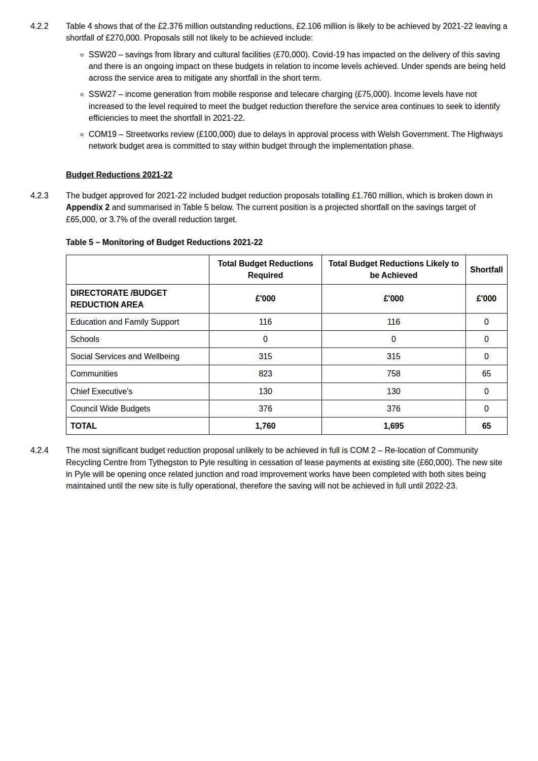4.2.2
Table 4 shows that of the £2.376 million outstanding reductions, £2.106 million is likely to be achieved by 2021-22 leaving a shortfall of £270,000. Proposals still not likely to be achieved include:
SSW20 – savings from library and cultural facilities (£70,000). Covid-19 has impacted on the delivery of this saving and there is an ongoing impact on these budgets in relation to income levels achieved. Under spends are being held across the service area to mitigate any shortfall in the short term.
SSW27 – income generation from mobile response and telecare charging (£75,000). Income levels have not increased to the level required to meet the budget reduction therefore the service area continues to seek to identify efficiencies to meet the shortfall in 2021-22.
COM19 – Streetworks review (£100,000) due to delays in approval process with Welsh Government. The Highways network budget area is committed to stay within budget through the implementation phase.
Budget Reductions 2021-22
4.2.3
The budget approved for 2021-22 included budget reduction proposals totalling £1.760 million, which is broken down in Appendix 2 and summarised in Table 5 below. The current position is a projected shortfall on the savings target of £65,000, or 3.7% of the overall reduction target.
Table 5 – Monitoring of Budget Reductions 2021-22
| | Total Budget Reductions Required | Total Budget Reductions Likely to be Achieved | Shortfall |
| --- | --- | --- | --- |
| DIRECTORATE /BUDGET REDUCTION AREA | £'000 | £'000 | £'000 |
| Education and Family Support | 116 | 116 | 0 |
| Schools | 0 | 0 | 0 |
| Social Services and Wellbeing | 315 | 315 | 0 |
| Communities | 823 | 758 | 65 |
| Chief Executive's | 130 | 130 | 0 |
| Council Wide Budgets | 376 | 376 | 0 |
| TOTAL | 1,760 | 1,695 | 65 |
4.2.4
The most significant budget reduction proposal unlikely to be achieved in full is COM 2 – Re-location of Community Recycling Centre from Tythegston to Pyle resulting in cessation of lease payments at existing site (£60,000). The new site in Pyle will be opening once related junction and road improvement works have been completed with both sites being maintained until the new site is fully operational, therefore the saving will not be achieved in full until 2022-23.